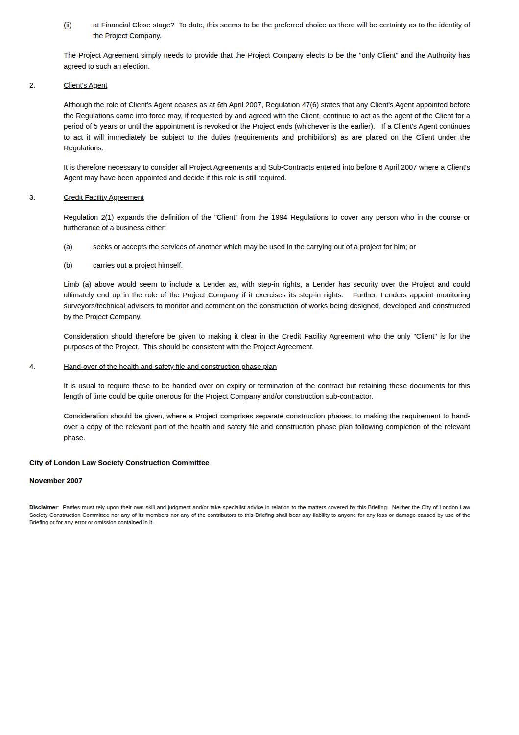(ii)
at Financial Close stage? To date, this seems to be the preferred choice as there will be certainty as to the identity of the Project Company.
The Project Agreement simply needs to provide that the Project Company elects to be the "only Client" and the Authority has agreed to such an election.
2.
Client's Agent
Although the role of Client's Agent ceases as at 6th April 2007, Regulation 47(6) states that any Client's Agent appointed before the Regulations came into force may, if requested by and agreed with the Client, continue to act as the agent of the Client for a period of 5 years or until the appointment is revoked or the Project ends (whichever is the earlier). If a Client's Agent continues to act it will immediately be subject to the duties (requirements and prohibitions) as are placed on the Client under the Regulations.
It is therefore necessary to consider all Project Agreements and Sub-Contracts entered into before 6 April 2007 where a Client's Agent may have been appointed and decide if this role is still required.
3.
Credit Facility Agreement
Regulation 2(1) expands the definition of the "Client" from the 1994 Regulations to cover any person who in the course or furtherance of a business either:
(a)
seeks or accepts the services of another which may be used in the carrying out of a project for him; or
(b)
carries out a project himself.
Limb (a) above would seem to include a Lender as, with step-in rights, a Lender has security over the Project and could ultimately end up in the role of the Project Company if it exercises its step-in rights. Further, Lenders appoint monitoring surveyors/technical advisers to monitor and comment on the construction of works being designed, developed and constructed by the Project Company.
Consideration should therefore be given to making it clear in the Credit Facility Agreement who the only "Client" is for the purposes of the Project. This should be consistent with the Project Agreement.
4.
Hand-over of the health and safety file and construction phase plan
It is usual to require these to be handed over on expiry or termination of the contract but retaining these documents for this length of time could be quite onerous for the Project Company and/or construction sub-contractor.
Consideration should be given, where a Project comprises separate construction phases, to making the requirement to hand-over a copy of the relevant part of the health and safety file and construction phase plan following completion of the relevant phase.
City of London Law Society Construction Committee
November 2007
Disclaimer: Parties must rely upon their own skill and judgment and/or take specialist advice in relation to the matters covered by this Briefing. Neither the City of London Law Society Construction Committee nor any of its members nor any of the contributors to this Briefing shall bear any liability to anyone for any loss or damage caused by use of the Briefing or for any error or omission contained in it.